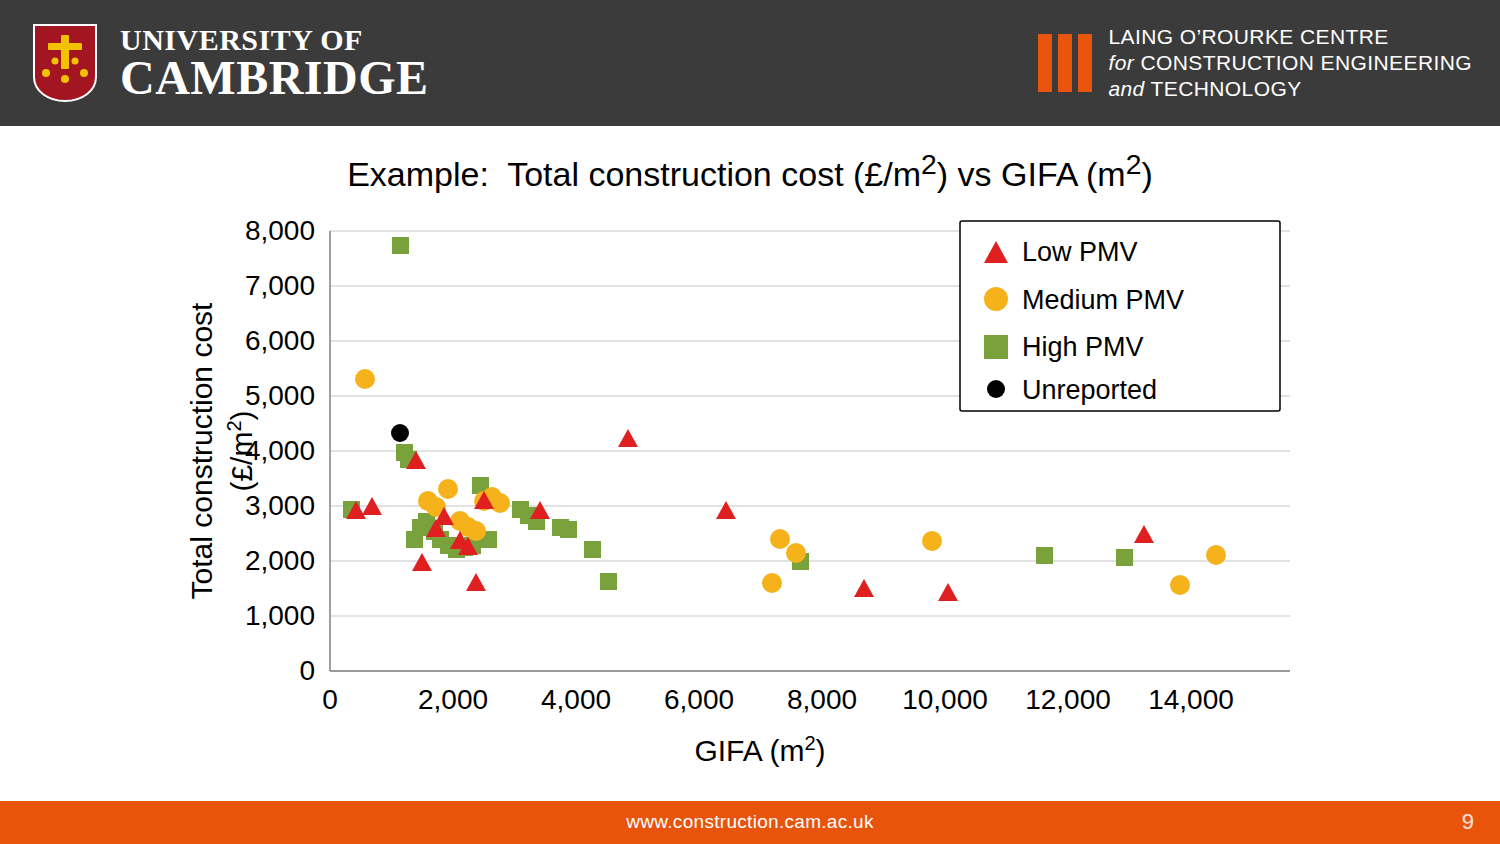UNIVERSITY OF CAMBRIDGE
LAING O’ROURKE CENTRE
for CONSTRUCTION ENGINEERING
and TECHNOLOGY
Example: Total construction cost (£/m2) vs GIFA (m2)
0 1,000 2,000 3,000 4,000 5,000 6,000 7,000 8,000 0 2,000 4,000 6,000 8,000 10,000 12,000 14,000 GIFA (m2) Total construction cost (£/m2) Low PMV Medium PMV High PMV Unreported
www.construction.cam.ac.uk 9